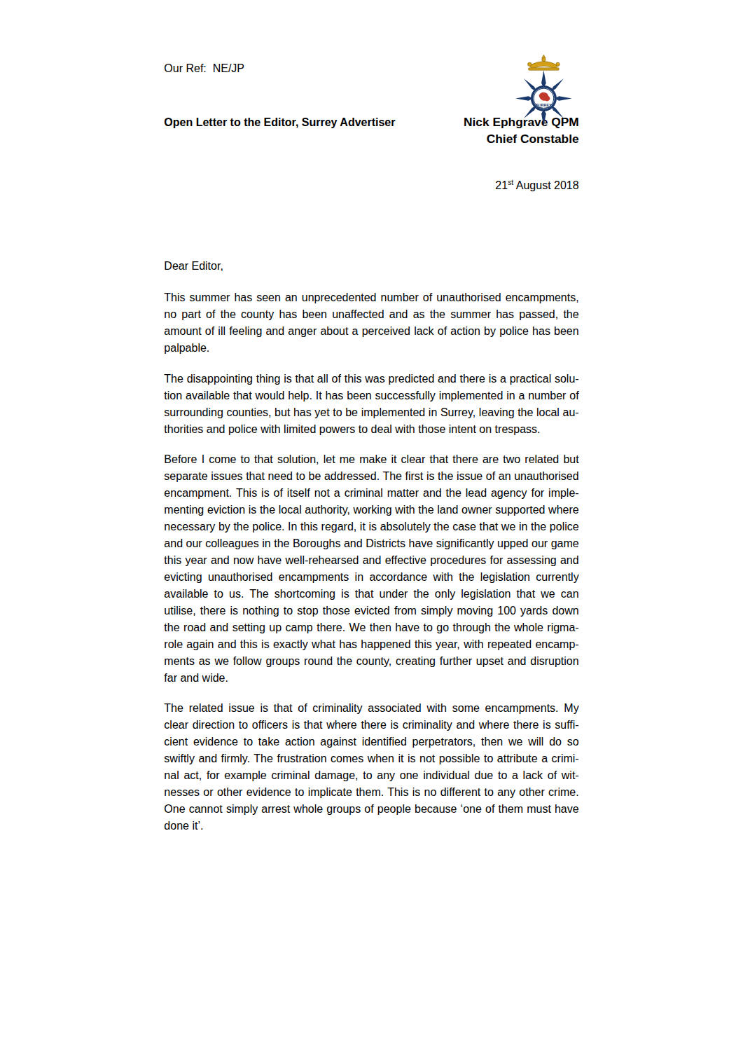Our Ref: NE/JP
SURREY POLICE
Open Letter to the Editor, Surrey Advertiser
Nick Ephgrave QPM
Chief Constable
21st August 2018
Dear Editor,
This summer has seen an unprecedented number of unauthorised encampments, no part of the county has been unaffected and as the summer has passed, the amount of ill feeling and anger about a perceived lack of action by police has been palpable.
The disappointing thing is that all of this was predicted and there is a practical solution available that would help. It has been successfully implemented in a number of surrounding counties, but has yet to be implemented in Surrey, leaving the local authorities and police with limited powers to deal with those intent on trespass.
Before I come to that solution, let me make it clear that there are two related but separate issues that need to be addressed. The first is the issue of an unauthorised encampment. This is of itself not a criminal matter and the lead agency for implementing eviction is the local authority, working with the land owner supported where necessary by the police. In this regard, it is absolutely the case that we in the police and our colleagues in the Boroughs and Districts have significantly upped our game this year and now have well-rehearsed and effective procedures for assessing and evicting unauthorised encampments in accordance with the legislation currently available to us. The shortcoming is that under the only legislation that we can utilise, there is nothing to stop those evicted from simply moving 100 yards down the road and setting up camp there. We then have to go through the whole rigmarole again and this is exactly what has happened this year, with repeated encampments as we follow groups round the county, creating further upset and disruption far and wide.
The related issue is that of criminality associated with some encampments. My clear direction to officers is that where there is criminality and where there is sufficient evidence to take action against identified perpetrators, then we will do so swiftly and firmly. The frustration comes when it is not possible to attribute a criminal act, for example criminal damage, to any one individual due to a lack of witnesses or other evidence to implicate them. This is no different to any other crime. One cannot simply arrest whole groups of people because ‘one of them must have done it’.